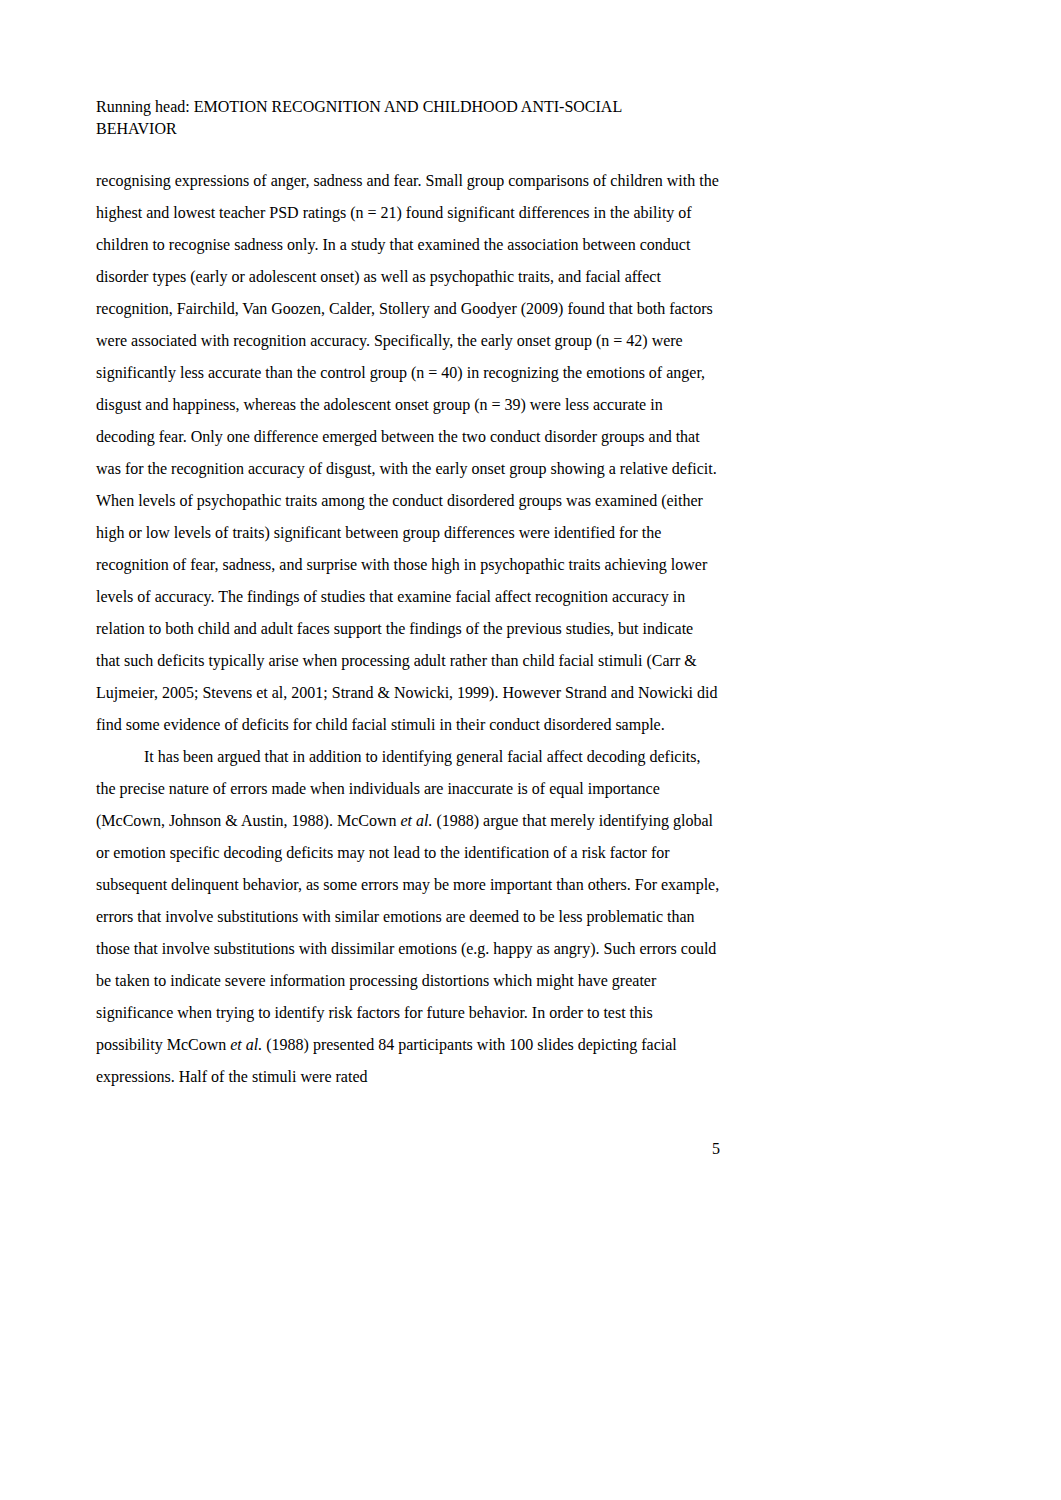Running head: EMOTION RECOGNITION AND CHILDHOOD ANTI-SOCIAL
BEHAVIOR
recognising expressions of anger, sadness and fear. Small group comparisons of children with the highest and lowest teacher PSD ratings (n = 21) found significant differences in the ability of children to recognise sadness only. In a study that examined the association between conduct disorder types (early or adolescent onset) as well as psychopathic traits, and facial affect recognition, Fairchild, Van Goozen, Calder, Stollery and Goodyer (2009) found that both factors were associated with recognition accuracy. Specifically, the early onset group (n = 42) were significantly less accurate than the control group (n = 40) in recognizing the emotions of anger, disgust and happiness, whereas the adolescent onset group (n = 39) were less accurate in decoding fear. Only one difference emerged between the two conduct disorder groups and that was for the recognition accuracy of disgust, with the early onset group showing a relative deficit. When levels of psychopathic traits among the conduct disordered groups was examined (either high or low levels of traits) significant between group differences were identified for the recognition of fear, sadness, and surprise with those high in psychopathic traits achieving lower levels of accuracy. The findings of studies that examine facial affect recognition accuracy in relation to both child and adult faces support the findings of the previous studies, but indicate that such deficits typically arise when processing adult rather than child facial stimuli (Carr & Lujmeier, 2005; Stevens et al, 2001; Strand & Nowicki, 1999). However Strand and Nowicki did find some evidence of deficits for child facial stimuli in their conduct disordered sample.
It has been argued that in addition to identifying general facial affect decoding deficits, the precise nature of errors made when individuals are inaccurate is of equal importance (McCown, Johnson & Austin, 1988). McCown et al. (1988) argue that merely identifying global or emotion specific decoding deficits may not lead to the identification of a risk factor for subsequent delinquent behavior, as some errors may be more important than others. For example, errors that involve substitutions with similar emotions are deemed to be less problematic than those that involve substitutions with dissimilar emotions (e.g. happy as angry). Such errors could be taken to indicate severe information processing distortions which might have greater significance when trying to identify risk factors for future behavior. In order to test this possibility McCown et al. (1988) presented 84 participants with 100 slides depicting facial expressions. Half of the stimuli were rated
5